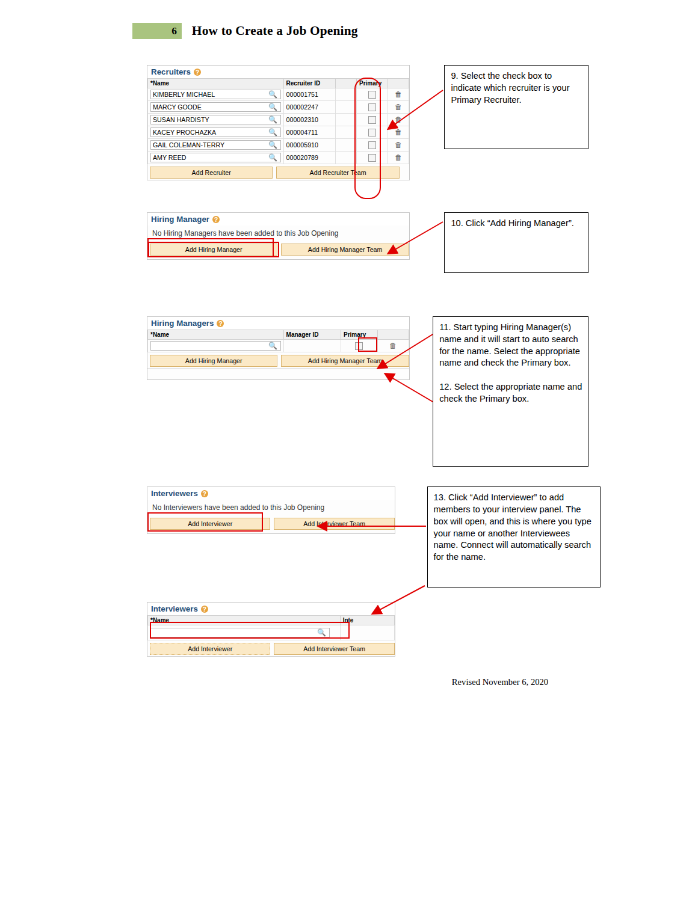6
How to Create a Job Opening
Recruiters ?
| *Name | Recruiter ID | | Primary | |
| --- | --- | --- | --- | --- |
| KIMBERLY MICHAEL 🔍 | 000001751 | | | 🗑 |
| MARCY GOODE 🔍 | 000002247 | | | 🗑 |
| SUSAN HARDISTY 🔍 | 000002310 | | | 🗑 |
| KACEY PROCHAZKA 🔍 | 000004711 | | | 🗑 |
| GAIL COLEMAN-TERRY 🔍 | 000005910 | | | 🗑 |
| AMY REED 🔍 | 000020789 | | | 🗑 |
Add Recruiter Add Recruiter Team
9. Select the check box to indicate which recruiter is your Primary Recruiter.
Hiring Manager ?
No Hiring Managers have been added to this Job Opening
Add Hiring Manager Add Hiring Manager Team
10. Click “Add Hiring Manager”.
Hiring Managers ?
| *Name | Manager ID | Primary | |
| --- | --- | --- | --- |
| 🔍 | | | 🗑 |
Add Hiring Manager Add Hiring Manager Team
11. Start typing Hiring Manager(s) name and it will start to auto search for the name. Select the appropriate name and check the Primary box.
12. Select the appropriate name and check the Primary box.
Interviewers ?
No Interviewers have been added to this Job Opening
Add Interviewer Add Interviewer Team
13. Click “Add Interviewer” to add members to your interview panel. The box will open, and this is where you type your name or another Interviewees name. Connect will automatically search for the name.
Interviewers ?
| *Name | Inte |
| --- | --- |
| 🔍 | |
Add Interviewer Add Interviewer Team
Revised November 6, 2020